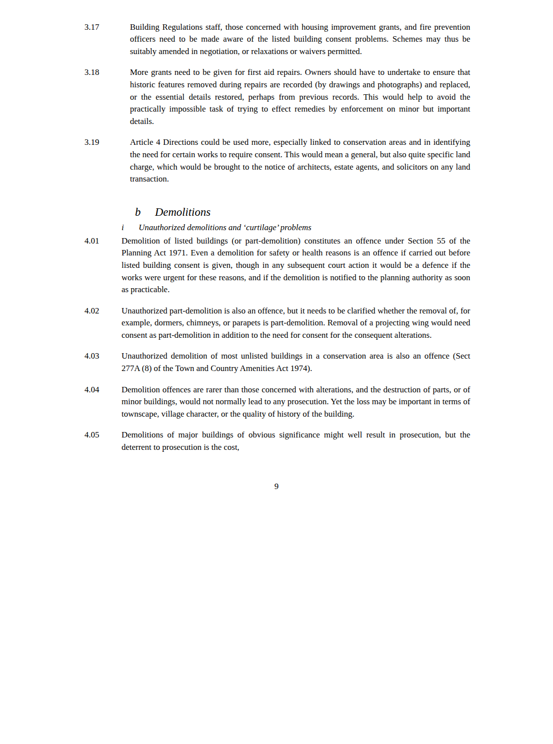3.17
Building Regulations staff, those concerned with housing improvement grants, and fire prevention officers need to be made aware of the listed building consent problems. Schemes may thus be suitably amended in negotiation, or relaxations or waivers permitted.
3.18
More grants need to be given for first aid repairs. Owners should have to undertake to ensure that historic features removed during repairs are recorded (by drawings and photographs) and replaced, or the essential details restored, perhaps from previous records. This would help to avoid the practically impossible task of trying to effect remedies by enforcement on minor but important details.
3.19
Article 4 Directions could be used more, especially linked to conservation areas and in identifying the need for certain works to require consent. This would mean a general, but also quite specific land charge, which would be brought to the notice of architects, estate agents, and solicitors on any land transaction.
b Demolitions
i Unauthorized demolitions and ‘curtilage’ problems
4.01
Demolition of listed buildings (or part-demolition) constitutes an offence under Section 55 of the Planning Act 1971. Even a demolition for safety or health reasons is an offence if carried out before listed building consent is given, though in any subsequent court action it would be a defence if the works were urgent for these reasons, and if the demolition is notified to the planning authority as soon as practicable.
4.02
Unauthorized part-demolition is also an offence, but it needs to be clarified whether the removal of, for example, dormers, chimneys, or parapets is part-demolition. Removal of a projecting wing would need consent as part-demolition in addition to the need for consent for the consequent alterations.
4.03
Unauthorized demolition of most unlisted buildings in a conservation area is also an offence (Sect 277A (8) of the Town and Country Amenities Act 1974).
4.04
Demolition offences are rarer than those concerned with alterations, and the destruction of parts, or of minor buildings, would not normally lead to any prosecution. Yet the loss may be important in terms of townscape, village character, or the quality of history of the building.
4.05
Demolitions of major buildings of obvious significance might well result in prosecution, but the deterrent to prosecution is the cost,
9